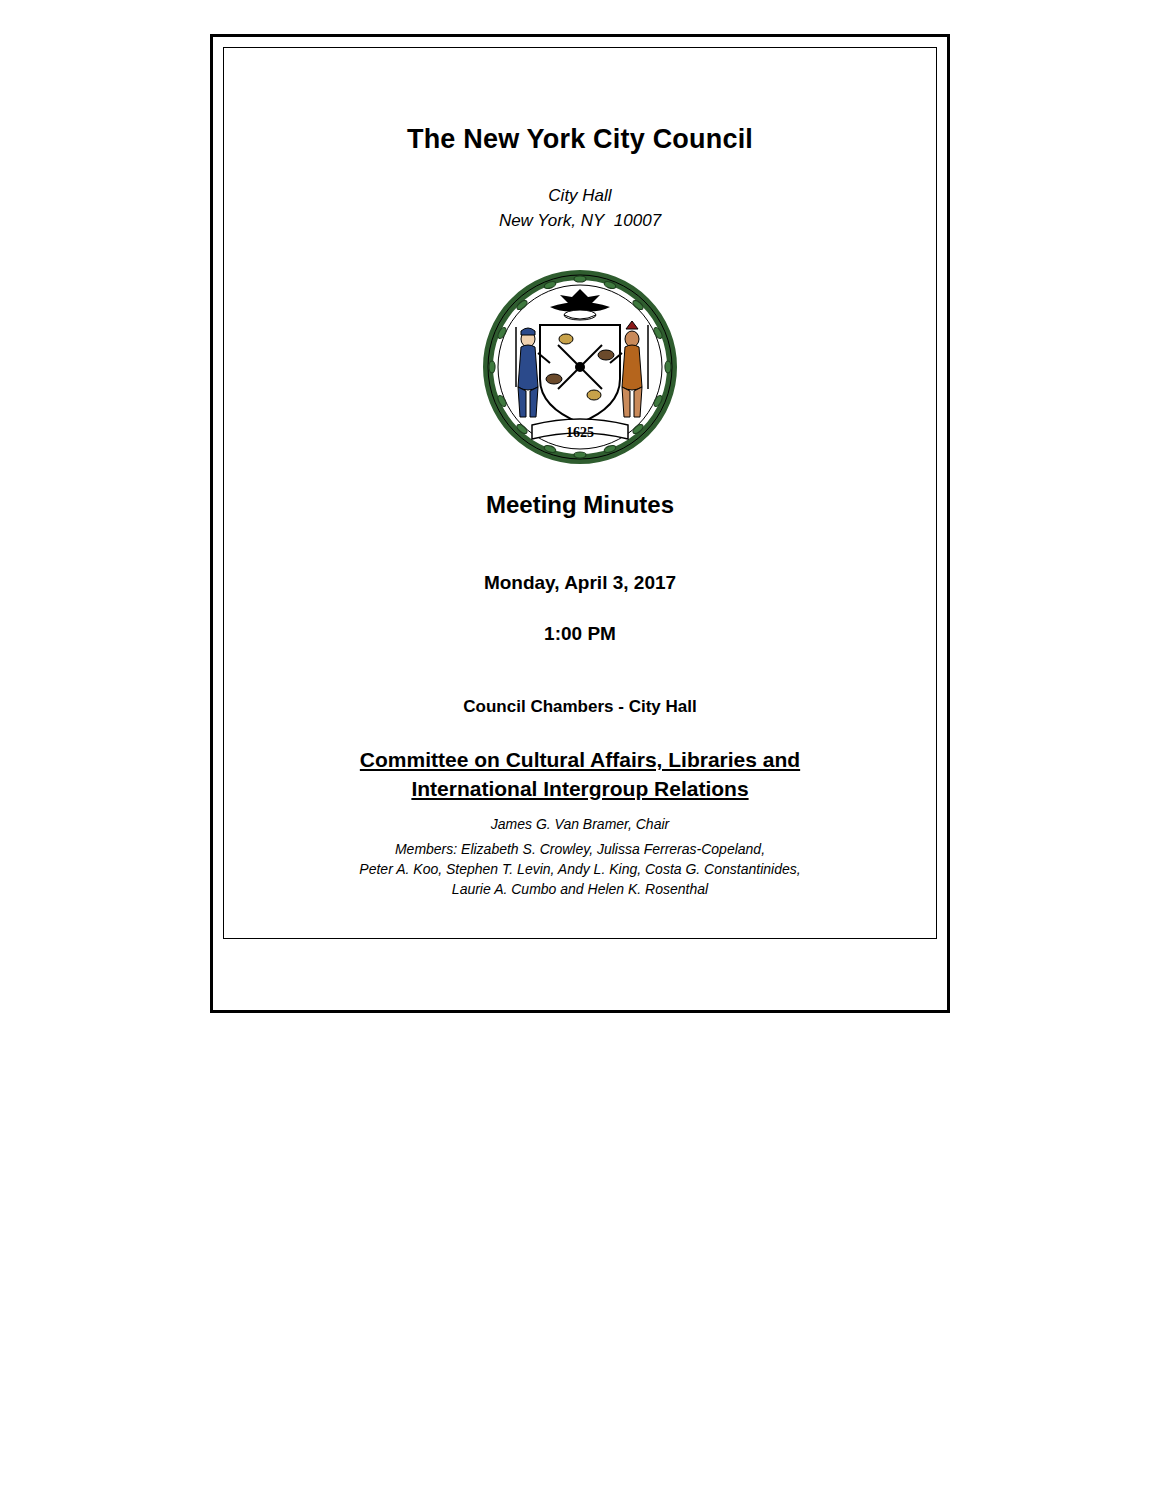The New York City Council
City Hall
New York, NY 10007
1625
Meeting Minutes
Monday, April 3, 2017
1:00 PM
Council Chambers - City Hall
Committee on Cultural Affairs, Libraries and
International Intergroup Relations
James G. Van Bramer, Chair
Members: Elizabeth S. Crowley, Julissa Ferreras-Copeland,
Peter A. Koo, Stephen T. Levin, Andy L. King, Costa G. Constantinides,
Laurie A. Cumbo and Helen K. Rosenthal